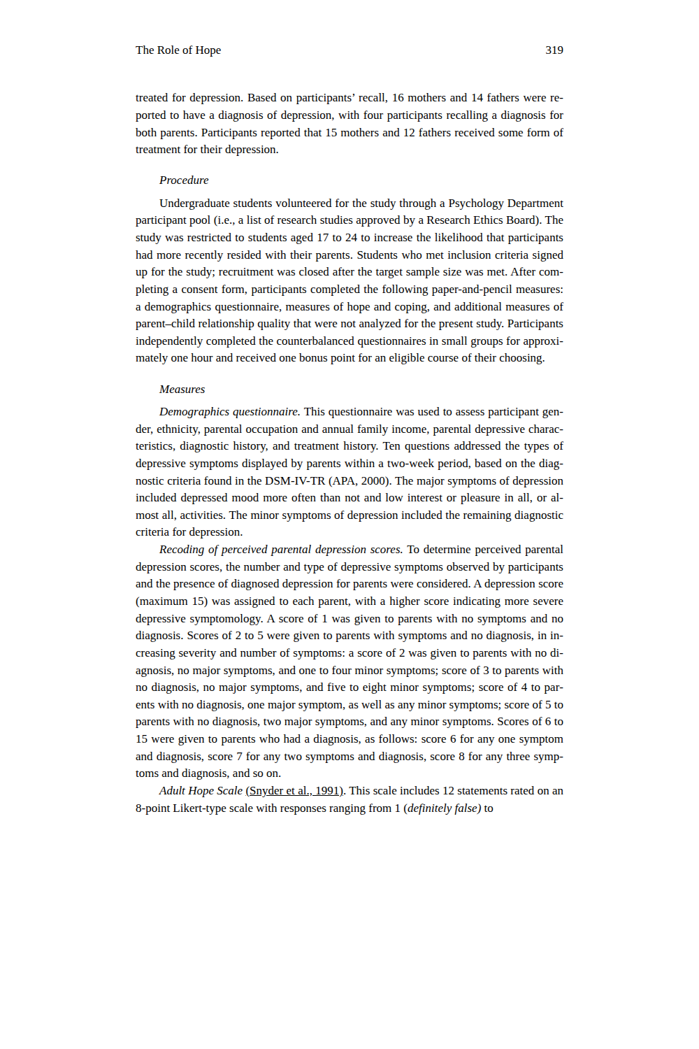The Role of Hope 319
treated for depression. Based on participants’ recall, 16 mothers and 14 fathers were reported to have a diagnosis of depression, with four participants recalling a diagnosis for both parents. Participants reported that 15 mothers and 12 fathers received some form of treatment for their depression.
Procedure
Undergraduate students volunteered for the study through a Psychology Department participant pool (i.e., a list of research studies approved by a Research Ethics Board). The study was restricted to students aged 17 to 24 to increase the likelihood that participants had more recently resided with their parents. Students who met inclusion criteria signed up for the study; recruitment was closed after the target sample size was met. After completing a consent form, participants completed the following paper-and-pencil measures: a demographics questionnaire, measures of hope and coping, and additional measures of parent–child relationship quality that were not analyzed for the present study. Participants independently completed the counterbalanced questionnaires in small groups for approximately one hour and received one bonus point for an eligible course of their choosing.
Measures
Demographics questionnaire. This questionnaire was used to assess participant gender, ethnicity, parental occupation and annual family income, parental depressive characteristics, diagnostic history, and treatment history. Ten questions addressed the types of depressive symptoms displayed by parents within a two-week period, based on the diagnostic criteria found in the DSM-IV-TR (APA, 2000). The major symptoms of depression included depressed mood more often than not and low interest or pleasure in all, or almost all, activities. The minor symptoms of depression included the remaining diagnostic criteria for depression.
Recoding of perceived parental depression scores. To determine perceived parental depression scores, the number and type of depressive symptoms observed by participants and the presence of diagnosed depression for parents were considered. A depression score (maximum 15) was assigned to each parent, with a higher score indicating more severe depressive symptomology. A score of 1 was given to parents with no symptoms and no diagnosis. Scores of 2 to 5 were given to parents with symptoms and no diagnosis, in increasing severity and number of symptoms: a score of 2 was given to parents with no diagnosis, no major symptoms, and one to four minor symptoms; score of 3 to parents with no diagnosis, no major symptoms, and five to eight minor symptoms; score of 4 to parents with no diagnosis, one major symptom, as well as any minor symptoms; score of 5 to parents with no diagnosis, two major symptoms, and any minor symptoms. Scores of 6 to 15 were given to parents who had a diagnosis, as follows: score 6 for any one symptom and diagnosis, score 7 for any two symptoms and diagnosis, score 8 for any three symptoms and diagnosis, and so on.
Adult Hope Scale (Snyder et al., 1991). This scale includes 12 statements rated on an 8-point Likert-type scale with responses ranging from 1 (definitely false) to